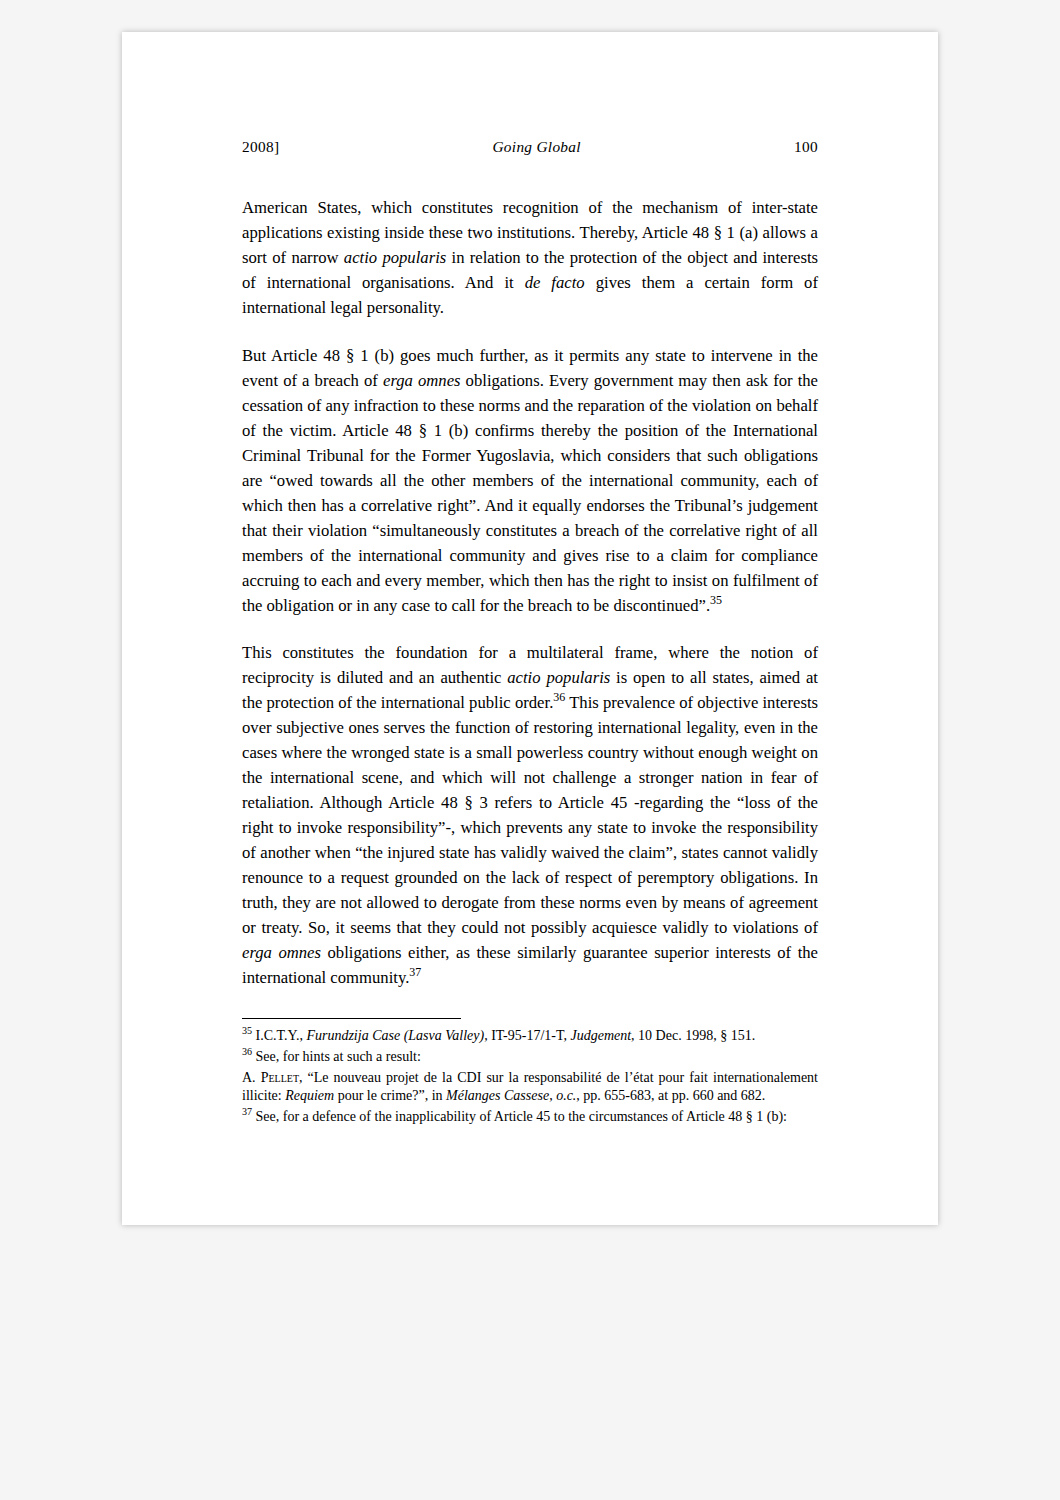2008] Going Global 100
American States, which constitutes recognition of the mechanism of inter-state applications existing inside these two institutions. Thereby, Article 48 § 1 (a) allows a sort of narrow actio popularis in relation to the protection of the object and interests of international organisations. And it de facto gives them a certain form of international legal personality.
But Article 48 § 1 (b) goes much further, as it permits any state to intervene in the event of a breach of erga omnes obligations. Every government may then ask for the cessation of any infraction to these norms and the reparation of the violation on behalf of the victim. Article 48 § 1 (b) confirms thereby the position of the International Criminal Tribunal for the Former Yugoslavia, which considers that such obligations are “owed towards all the other members of the international community, each of which then has a correlative right”. And it equally endorses the Tribunal’s judgement that their violation “simultaneously constitutes a breach of the correlative right of all members of the international community and gives rise to a claim for compliance accruing to each and every member, which then has the right to insist on fulfilment of the obligation or in any case to call for the breach to be discontinued”.35
This constitutes the foundation for a multilateral frame, where the notion of reciprocity is diluted and an authentic actio popularis is open to all states, aimed at the protection of the international public order.36 This prevalence of objective interests over subjective ones serves the function of restoring international legality, even in the cases where the wronged state is a small powerless country without enough weight on the international scene, and which will not challenge a stronger nation in fear of retaliation. Although Article 48 § 3 refers to Article 45 -regarding the “loss of the right to invoke responsibility”-, which prevents any state to invoke the responsibility of another when “the injured state has validly waived the claim”, states cannot validly renounce to a request grounded on the lack of respect of peremptory obligations. In truth, they are not allowed to derogate from these norms even by means of agreement or treaty. So, it seems that they could not possibly acquiesce validly to violations of erga omnes obligations either, as these similarly guarantee superior interests of the international community.37
35 I.C.T.Y., Furundzija Case (Lasva Valley), IT-95-17/1-T, Judgement, 10 Dec. 1998, § 151.
36 See, for hints at such a result:
A. Pellet, “Le nouveau projet de la CDI sur la responsabilité de l’état pour fait internationalement illicite: Requiem pour le crime?”, in Mélanges Cassese, o.c., pp. 655-683, at pp. 660 and 682.
37 See, for a defence of the inapplicability of Article 45 to the circumstances of Article 48 § 1 (b):